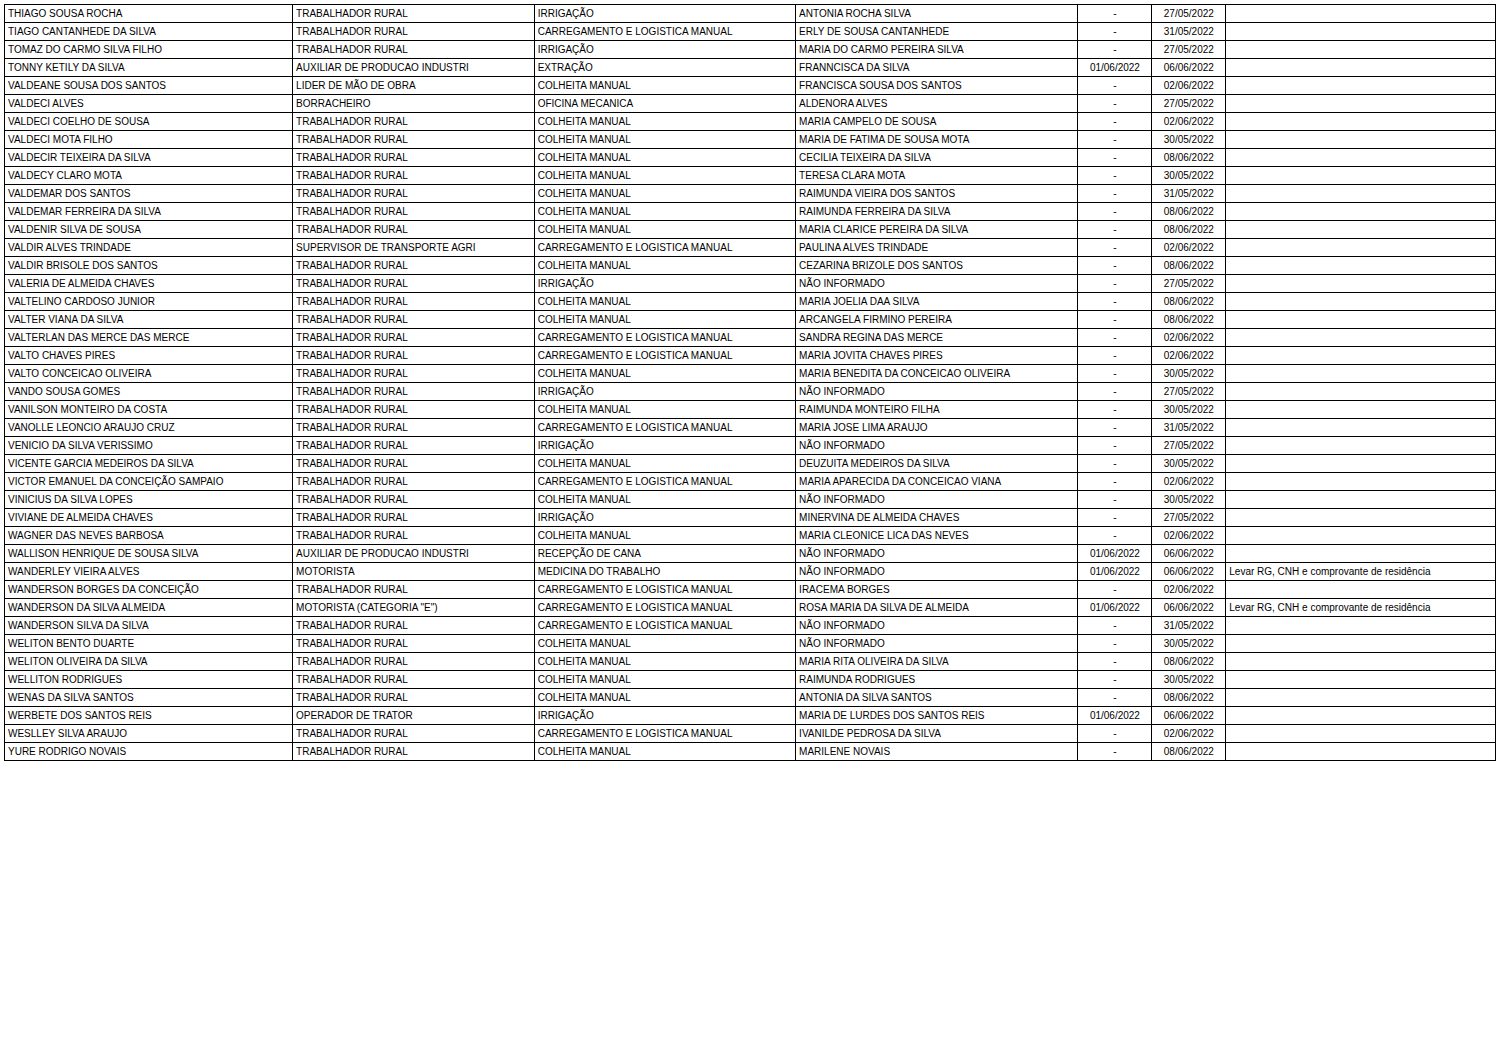| THIAGO SOUSA ROCHA | TRABALHADOR RURAL | IRRIGAÇÃO | ANTONIA ROCHA SILVA | - | 27/05/2022 | |
| TIAGO CANTANHEDE DA SILVA | TRABALHADOR RURAL | CARREGAMENTO E LOGISTICA MANUAL | ERLY DE SOUSA CANTANHEDE | - | 31/05/2022 | |
| TOMAZ DO CARMO SILVA FILHO | TRABALHADOR RURAL | IRRIGAÇÃO | MARIA DO CARMO PEREIRA SILVA | - | 27/05/2022 | |
| TONNY KETILY DA SILVA | AUXILIAR DE PRODUCAO INDUSTRI | EXTRAÇÃO | FRANNCISCA DA SILVA | 01/06/2022 | 06/06/2022 | |
| VALDEANE SOUSA DOS SANTOS | LIDER DE MÃO DE OBRA | COLHEITA MANUAL | FRANCISCA SOUSA DOS SANTOS | - | 02/06/2022 | |
| VALDECI ALVES | BORRACHEIRO | OFICINA MECANICA | ALDENORA ALVES | - | 27/05/2022 | |
| VALDECI COELHO DE SOUSA | TRABALHADOR RURAL | COLHEITA MANUAL | MARIA CAMPELO DE SOUSA | - | 02/06/2022 | |
| VALDECI MOTA FILHO | TRABALHADOR RURAL | COLHEITA MANUAL | MARIA DE FATIMA DE SOUSA MOTA | - | 30/05/2022 | |
| VALDECIR TEIXEIRA DA SILVA | TRABALHADOR RURAL | COLHEITA MANUAL | CECILIA TEIXEIRA DA SILVA | - | 08/06/2022 | |
| VALDECY CLARO MOTA | TRABALHADOR RURAL | COLHEITA MANUAL | TERESA CLARA MOTA | - | 30/05/2022 | |
| VALDEMAR DOS SANTOS | TRABALHADOR RURAL | COLHEITA MANUAL | RAIMUNDA VIEIRA DOS SANTOS | - | 31/05/2022 | |
| VALDEMAR FERREIRA DA SILVA | TRABALHADOR RURAL | COLHEITA MANUAL | RAIMUNDA FERREIRA DA SILVA | - | 08/06/2022 | |
| VALDENIR SILVA DE SOUSA | TRABALHADOR RURAL | COLHEITA MANUAL | MARIA CLARICE PEREIRA DA SILVA | - | 08/06/2022 | |
| VALDIR ALVES TRINDADE | SUPERVISOR DE TRANSPORTE AGRI | CARREGAMENTO E LOGISTICA MANUAL | PAULINA ALVES TRINDADE | - | 02/06/2022 | |
| VALDIR BRISOLE DOS SANTOS | TRABALHADOR RURAL | COLHEITA MANUAL | CEZARINA BRIZOLE DOS SANTOS | - | 08/06/2022 | |
| VALERIA DE ALMEIDA CHAVES | TRABALHADOR RURAL | IRRIGAÇÃO | NÃO INFORMADO | - | 27/05/2022 | |
| VALTELINO CARDOSO JUNIOR | TRABALHADOR RURAL | COLHEITA MANUAL | MARIA JOELIA DAA SILVA | - | 08/06/2022 | |
| VALTER VIANA DA SILVA | TRABALHADOR RURAL | COLHEITA MANUAL | ARCANGELA FIRMINO PEREIRA | - | 08/06/2022 | |
| VALTERLAN DAS MERCE DAS MERCE | TRABALHADOR RURAL | CARREGAMENTO E LOGISTICA MANUAL | SANDRA REGINA DAS MERCE | - | 02/06/2022 | |
| VALTO CHAVES PIRES | TRABALHADOR RURAL | CARREGAMENTO E LOGISTICA MANUAL | MARIA JOVITA CHAVES PIRES | - | 02/06/2022 | |
| VALTO CONCEICAO OLIVEIRA | TRABALHADOR RURAL | COLHEITA MANUAL | MARIA BENEDITA DA CONCEICAO OLIVEIRA | - | 30/05/2022 | |
| VANDO SOUSA GOMES | TRABALHADOR RURAL | IRRIGAÇÃO | NÃO INFORMADO | - | 27/05/2022 | |
| VANILSON MONTEIRO DA COSTA | TRABALHADOR RURAL | COLHEITA MANUAL | RAIMUNDA MONTEIRO FILHA | - | 30/05/2022 | |
| VANOLLE LEONCIO ARAUJO CRUZ | TRABALHADOR RURAL | CARREGAMENTO E LOGISTICA MANUAL | MARIA JOSE LIMA ARAUJO | - | 31/05/2022 | |
| VENICIO DA SILVA VERISSIMO | TRABALHADOR RURAL | IRRIGAÇÃO | NÃO INFORMADO | - | 27/05/2022 | |
| VICENTE GARCIA MEDEIROS DA SILVA | TRABALHADOR RURAL | COLHEITA MANUAL | DEUZUITA MEDEIROS DA SILVA | - | 30/05/2022 | |
| VICTOR EMANUEL DA CONCEIÇÃO SAMPAIO | TRABALHADOR RURAL | CARREGAMENTO E LOGISTICA MANUAL | MARIA APARECIDA DA CONCEICAO VIANA | - | 02/06/2022 | |
| VINICIUS DA SILVA LOPES | TRABALHADOR RURAL | COLHEITA MANUAL | NÃO INFORMADO | - | 30/05/2022 | |
| VIVIANE DE ALMEIDA CHAVES | TRABALHADOR RURAL | IRRIGAÇÃO | MINERVINA DE ALMEIDA CHAVES | - | 27/05/2022 | |
| WAGNER DAS NEVES BARBOSA | TRABALHADOR RURAL | COLHEITA MANUAL | MARIA CLEONICE LICA DAS NEVES | - | 02/06/2022 | |
| WALLISON HENRIQUE DE SOUSA SILVA | AUXILIAR DE PRODUCAO INDUSTRI | RECEPÇÃO DE CANA | NÃO INFORMADO | 01/06/2022 | 06/06/2022 | |
| WANDERLEY VIEIRA ALVES | MOTORISTA | MEDICINA DO TRABALHO | NÃO INFORMADO | 01/06/2022 | 06/06/2022 | Levar RG, CNH e comprovante de residência |
| WANDERSON BORGES DA CONCEIÇÃO | TRABALHADOR RURAL | CARREGAMENTO E LOGISTICA MANUAL | IRACEMA BORGES | - | 02/06/2022 | |
| WANDERSON DA SILVA ALMEIDA | MOTORISTA (CATEGORIA "E") | CARREGAMENTO E LOGISTICA MANUAL | ROSA MARIA DA SILVA DE ALMEIDA | 01/06/2022 | 06/06/2022 | Levar RG, CNH e comprovante de residência |
| WANDERSON SILVA DA SILVA | TRABALHADOR RURAL | CARREGAMENTO E LOGISTICA MANUAL | NÃO INFORMADO | - | 31/05/2022 | |
| WELITON BENTO DUARTE | TRABALHADOR RURAL | COLHEITA MANUAL | NÃO INFORMADO | - | 30/05/2022 | |
| WELITON OLIVEIRA DA SILVA | TRABALHADOR RURAL | COLHEITA MANUAL | MARIA RITA OLIVEIRA DA SILVA | - | 08/06/2022 | |
| WELLITON RODRIGUES | TRABALHADOR RURAL | COLHEITA MANUAL | RAIMUNDA RODRIGUES | - | 30/05/2022 | |
| WENAS DA SILVA SANTOS | TRABALHADOR RURAL | COLHEITA MANUAL | ANTONIA DA SILVA SANTOS | - | 08/06/2022 | |
| WERBETE DOS SANTOS REIS | OPERADOR DE TRATOR | IRRIGAÇÃO | MARIA DE LURDES DOS SANTOS REIS | 01/06/2022 | 06/06/2022 | |
| WESLLEY SILVA ARAUJO | TRABALHADOR RURAL | CARREGAMENTO E LOGISTICA MANUAL | IVANILDE PEDROSA DA SILVA | - | 02/06/2022 | |
| YURE RODRIGO NOVAIS | TRABALHADOR RURAL | COLHEITA MANUAL | MARILENE NOVAIS | - | 08/06/2022 | |